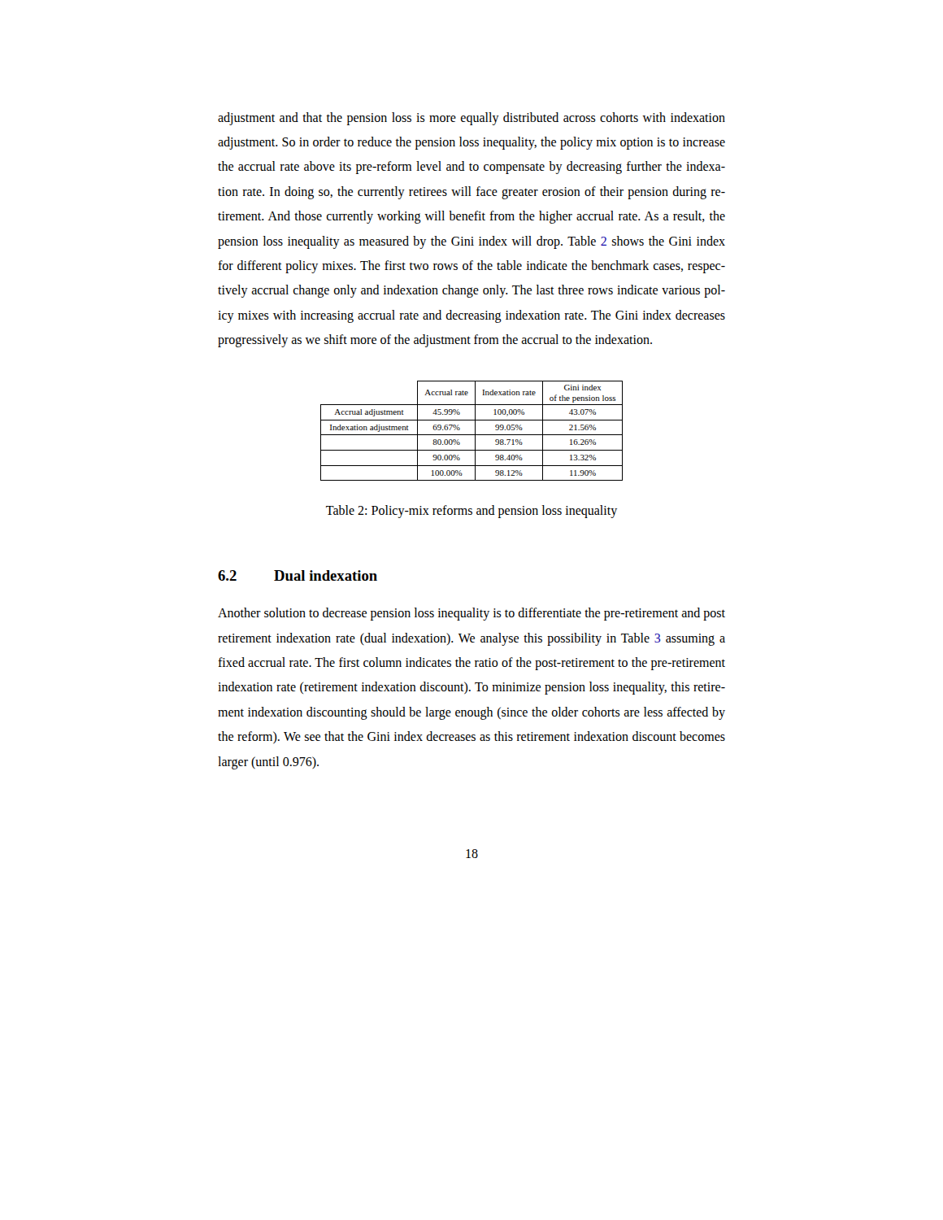adjustment and that the pension loss is more equally distributed across cohorts with indexation adjustment. So in order to reduce the pension loss inequality, the policy mix option is to increase the accrual rate above its pre-reform level and to compensate by decreasing further the indexation rate. In doing so, the currently retirees will face greater erosion of their pension during retirement. And those currently working will benefit from the higher accrual rate. As a result, the pension loss inequality as measured by the Gini index will drop. Table 2 shows the Gini index for different policy mixes. The first two rows of the table indicate the benchmark cases, respectively accrual change only and indexation change only. The last three rows indicate various policy mixes with increasing accrual rate and decreasing indexation rate. The Gini index decreases progressively as we shift more of the adjustment from the accrual to the indexation.
| | Accrual rate | Indexation rate | Gini index of the pension loss |
| Accrual adjustment | 45.99% | 100,00% | 43.07% |
| Indexation adjustment | 69.67% | 99.05% | 21.56% |
| | 80.00% | 98.71% | 16.26% |
| | 90.00% | 98.40% | 13.32% |
| | 100.00% | 98.12% | 11.90% |
Table 2: Policy-mix reforms and pension loss inequality
6.2 Dual indexation
Another solution to decrease pension loss inequality is to differentiate the pre-retirement and post retirement indexation rate (dual indexation). We analyse this possibility in Table 3 assuming a fixed accrual rate. The first column indicates the ratio of the post-retirement to the pre-retirement indexation rate (retirement indexation discount). To minimize pension loss inequality, this retirement indexation discounting should be large enough (since the older cohorts are less affected by the reform). We see that the Gini index decreases as this retirement indexation discount becomes larger (until 0.976).
18